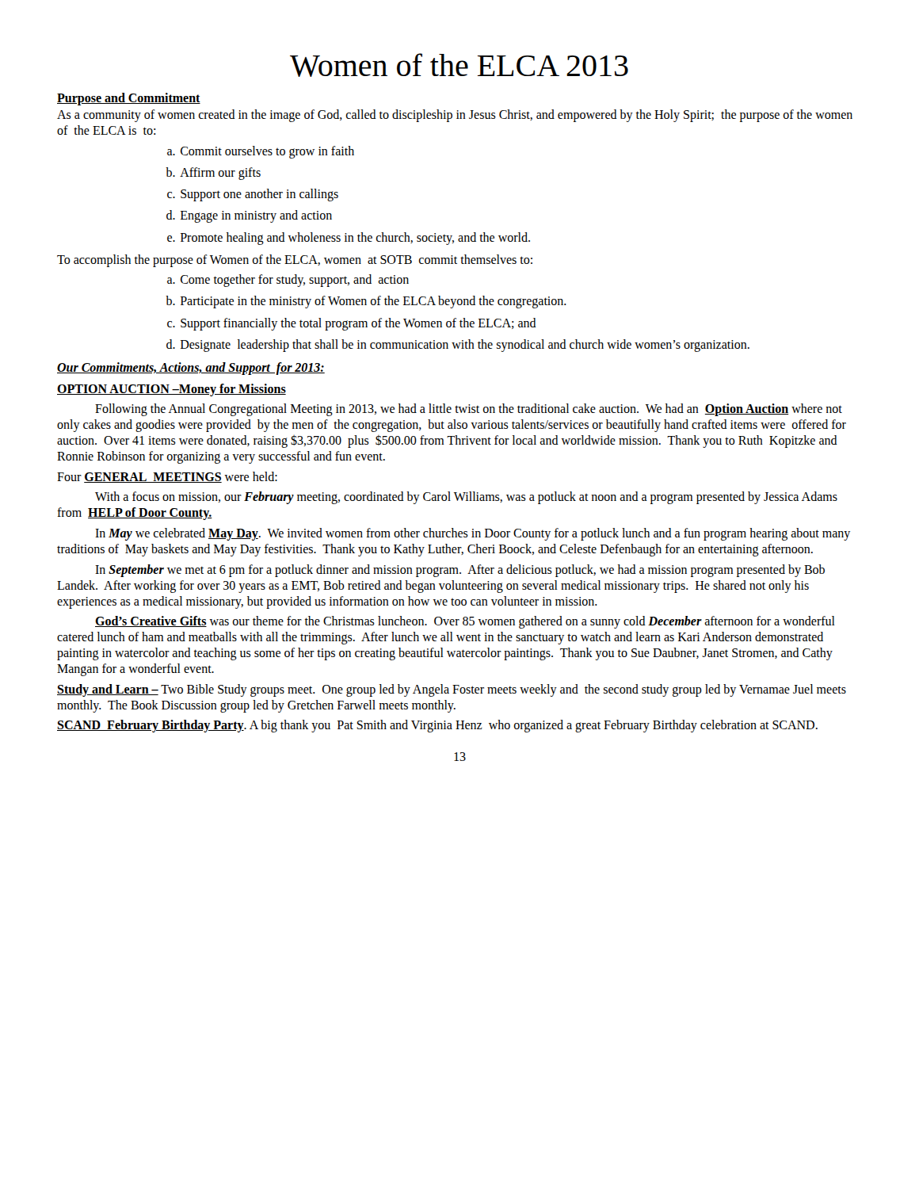Women of the ELCA 2013
Purpose and Commitment
As a community of women created in the image of God, called to discipleship in Jesus Christ, and empowered by the Holy Spirit; the purpose of the women of the ELCA is to:
Commit ourselves to grow in faith
Affirm our gifts
Support one another in callings
Engage in ministry and action
Promote healing and wholeness in the church, society, and the world.
To accomplish the purpose of Women of the ELCA, women at SOTB commit themselves to:
Come together for study, support, and action
Participate in the ministry of Women of the ELCA beyond the congregation.
Support financially the total program of the Women of the ELCA; and
Designate leadership that shall be in communication with the synodical and church wide women’s organization.
Our Commitments, Actions, and Support for 2013:
OPTION AUCTION –Money for Missions
Following the Annual Congregational Meeting in 2013, we had a little twist on the traditional cake auction. We had an Option Auction where not only cakes and goodies were provided by the men of the congregation, but also various talents/services or beautifully hand crafted items were offered for auction. Over 41 items were donated, raising $3,370.00 plus $500.00 from Thrivent for local and worldwide mission. Thank you to Ruth Kopitzke and Ronnie Robinson for organizing a very successful and fun event.
Four GENERAL MEETINGS were held:
With a focus on mission, our February meeting, coordinated by Carol Williams, was a potluck at noon and a program presented by Jessica Adams from HELP of Door County.
In May we celebrated May Day. We invited women from other churches in Door County for a potluck lunch and a fun program hearing about many traditions of May baskets and May Day festivities. Thank you to Kathy Luther, Cheri Boock, and Celeste Defenbaugh for an entertaining afternoon.
In September we met at 6 pm for a potluck dinner and mission program. After a delicious potluck, we had a mission program presented by Bob Landek. After working for over 30 years as a EMT, Bob retired and began volunteering on several medical missionary trips. He shared not only his experiences as a medical missionary, but provided us information on how we too can volunteer in mission.
God’s Creative Gifts was our theme for the Christmas luncheon. Over 85 women gathered on a sunny cold December afternoon for a wonderful catered lunch of ham and meatballs with all the trimmings. After lunch we all went in the sanctuary to watch and learn as Kari Anderson demonstrated painting in watercolor and teaching us some of her tips on creating beautiful watercolor paintings. Thank you to Sue Daubner, Janet Stromen, and Cathy Mangan for a wonderful event.
Study and Learn – Two Bible Study groups meet. One group led by Angela Foster meets weekly and the second study group led by Vernamae Juel meets monthly. The Book Discussion group led by Gretchen Farwell meets monthly.
SCAND February Birthday Party. A big thank you Pat Smith and Virginia Henz who organized a great February Birthday celebration at SCAND.
13